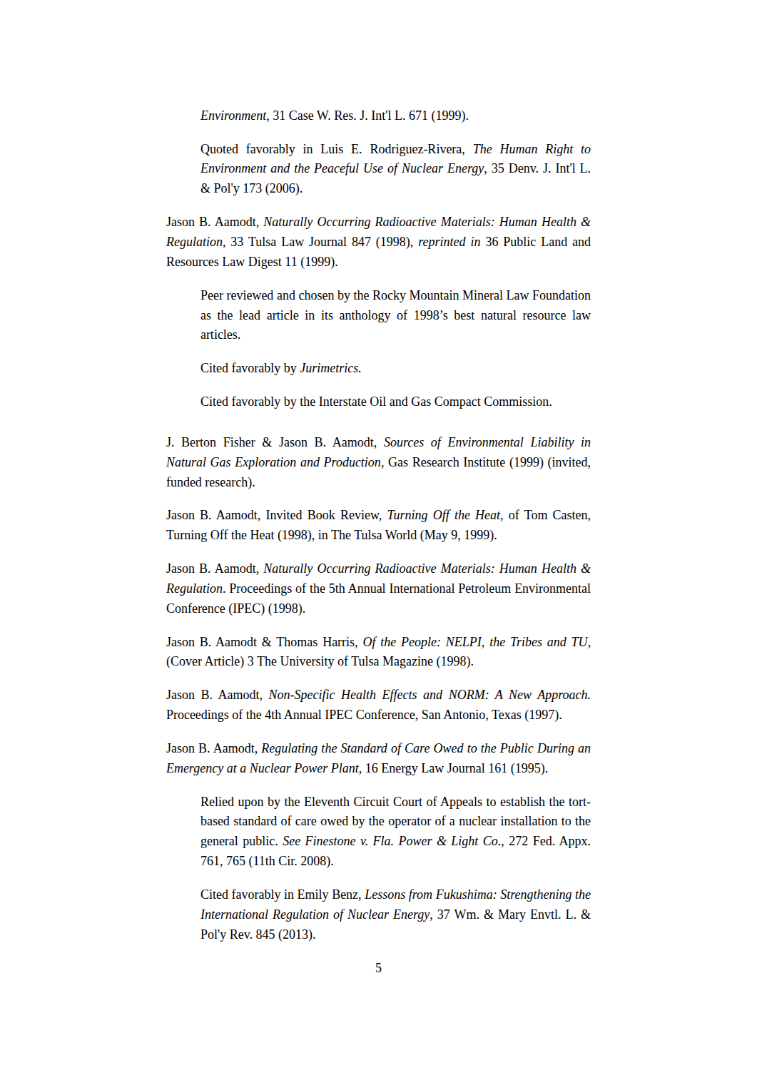Environment, 31 Case W. Res. J. Int'l L. 671 (1999).
Quoted favorably in Luis E. Rodriguez-Rivera, The Human Right to Environment and the Peaceful Use of Nuclear Energy, 35 Denv. J. Int'l L. & Pol'y 173 (2006).
Jason B. Aamodt, Naturally Occurring Radioactive Materials: Human Health & Regulation, 33 Tulsa Law Journal 847 (1998), reprinted in 36 Public Land and Resources Law Digest 11 (1999).
Peer reviewed and chosen by the Rocky Mountain Mineral Law Foundation as the lead article in its anthology of 1998’s best natural resource law articles.
Cited favorably by Jurimetrics.
Cited favorably by the Interstate Oil and Gas Compact Commission.
J. Berton Fisher & Jason B. Aamodt, Sources of Environmental Liability in Natural Gas Exploration and Production, Gas Research Institute (1999) (invited, funded research).
Jason B. Aamodt, Invited Book Review, Turning Off the Heat, of Tom Casten, Turning Off the Heat (1998), in The Tulsa World (May 9, 1999).
Jason B. Aamodt, Naturally Occurring Radioactive Materials: Human Health & Regulation. Proceedings of the 5th Annual International Petroleum Environmental Conference (IPEC) (1998).
Jason B. Aamodt & Thomas Harris, Of the People: NELPI, the Tribes and TU, (Cover Article) 3 The University of Tulsa Magazine (1998).
Jason B. Aamodt, Non-Specific Health Effects and NORM: A New Approach. Proceedings of the 4th Annual IPEC Conference, San Antonio, Texas (1997).
Jason B. Aamodt, Regulating the Standard of Care Owed to the Public During an Emergency at a Nuclear Power Plant, 16 Energy Law Journal 161 (1995).
Relied upon by the Eleventh Circuit Court of Appeals to establish the tort-based standard of care owed by the operator of a nuclear installation to the general public. See Finestone v. Fla. Power & Light Co., 272 Fed. Appx. 761, 765 (11th Cir. 2008).
Cited favorably in Emily Benz, Lessons from Fukushima: Strengthening the International Regulation of Nuclear Energy, 37 Wm. & Mary Envtl. L. & Pol'y Rev. 845 (2013).
5